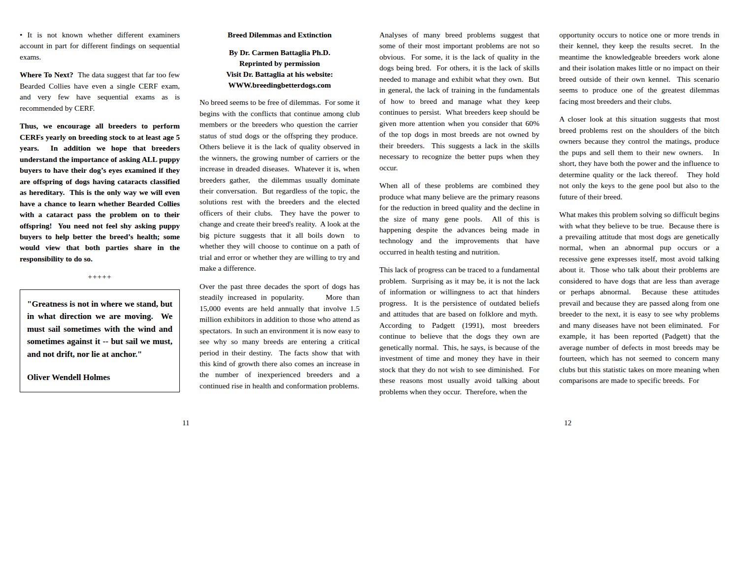• It is not known whether different examiners account in part for different findings on sequential exams.
Where To Next? The data suggest that far too few Bearded Collies have even a single CERF exam, and very few have sequential exams as is recommended by CERF.
Thus, we encourage all breeders to perform CERFs yearly on breeding stock to at least age 5 years. In addition we hope that breeders understand the importance of asking ALL puppy buyers to have their dog’s eyes examined if they are offspring of dogs having cataracts classified as hereditary. This is the only way we will even have a chance to learn whether Bearded Collies with a cataract pass the problem on to their offspring! You need not feel shy asking puppy buyers to help better the breed’s health; some would view that both parties share in the responsibility to do so.
+++++
"Greatness is not in where we stand, but in what direction we are moving. We must sail sometimes with the wind and sometimes against it -- but sail we must, and not drift, nor lie at anchor."
Oliver Wendell Holmes
Breed Dilemmas and Extinction
By Dr. Carmen Battaglia Ph.D.
Reprinted by permission
Visit Dr. Battaglia at his website:
WWW.breedingbetterdogs.com
No breed seems to be free of dilemmas. For some it begins with the conflicts that continue among club members or the breeders who question the carrier status of stud dogs or the offspring they produce. Others believe it is the lack of quality observed in the winners, the growing number of carriers or the increase in dreaded diseases. Whatever it is, when breeders gather, the dilemmas usually dominate their conversation. But regardless of the topic, the solutions rest with the breeders and the elected officers of their clubs. They have the power to change and create their breed's reality. A look at the big picture suggests that it all boils down to whether they will choose to continue on a path of trial and error or whether they are willing to try and make a difference.
Over the past three decades the sport of dogs has steadily increased in popularity. More than 15,000 events are held annually that involve 1.5 million exhibitors in addition to those who attend as spectators. In such an environment it is now easy to see why so many breeds are entering a critical period in their destiny. The facts show that with this kind of growth there also comes an increase in the number of inexperienced breeders and a continued rise in health and conformation problems.
Analyses of many breed problems suggest that some of their most important problems are not so obvious. For some, it is the lack of quality in the dogs being bred. For others, it is the lack of skills needed to manage and exhibit what they own. But in general, the lack of training in the fundamentals of how to breed and manage what they keep continues to persist. What breeders keep should be given more attention when you consider that 60% of the top dogs in most breeds are not owned by their breeders. This suggests a lack in the skills necessary to recognize the better pups when they occur.
When all of these problems are combined they produce what many believe are the primary reasons for the reduction in breed quality and the decline in the size of many gene pools. All of this is happening despite the advances being made in technology and the improvements that have occurred in health testing and nutrition.
This lack of progress can be traced to a fundamental problem. Surprising as it may be, it is not the lack of information or willingness to act that hinders progress. It is the persistence of outdated beliefs and attitudes that are based on folklore and myth. According to Padgett (1991), most breeders continue to believe that the dogs they own are genetically normal. This, he says, is because of the investment of time and money they have in their stock that they do not wish to see diminished. For these reasons most usually avoid talking about problems when they occur. Therefore, when the
opportunity occurs to notice one or more trends in their kennel, they keep the results secret. In the meantime the knowledgeable breeders work alone and their isolation makes little or no impact on their breed outside of their own kennel. This scenario seems to produce one of the greatest dilemmas facing most breeders and their clubs.
A closer look at this situation suggests that most breed problems rest on the shoulders of the bitch owners because they control the matings, produce the pups and sell them to their new owners. In short, they have both the power and the influence to determine quality or the lack thereof. They hold not only the keys to the gene pool but also to the future of their breed.
What makes this problem solving so difficult begins with what they believe to be true. Because there is a prevailing attitude that most dogs are genetically normal, when an abnormal pup occurs or a recessive gene expresses itself, most avoid talking about it. Those who talk about their problems are considered to have dogs that are less than average or perhaps abnormal. Because these attitudes prevail and because they are passed along from one breeder to the next, it is easy to see why problems and many diseases have not been eliminated. For example, it has been reported (Padgett) that the average number of defects in most breeds may be fourteen, which has not seemed to concern many clubs but this statistic takes on more meaning when comparisons are made to specific breeds. For
11
12